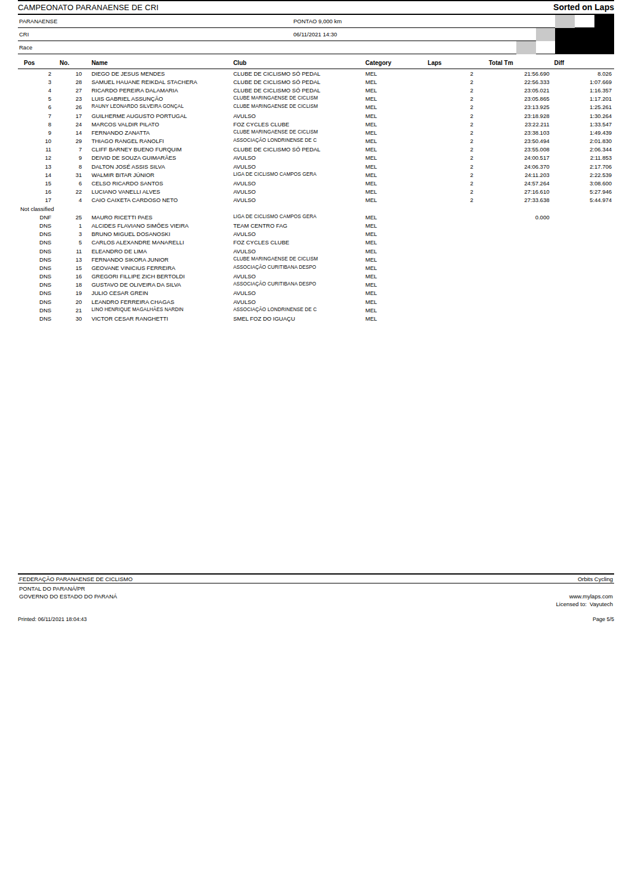CAMPEONATO PARANAENSE DE CRI
Sorted on Laps
PARANAENSE
PONTAO 9,000 km
CRI
06/11/2021 14:30
Race
| Pos | No. | Name | Club | Category | Laps | Total Tm | Diff |
| --- | --- | --- | --- | --- | --- | --- | --- |
| 2 | 10 | DIEGO DE JESUS MENDES | CLUBE DE CICLISMO SÓ PEDAL | MEL | 2 | 21:56.690 | 8.026 |
| 3 | 28 | SAMUEL HAUANE REIKDAL STACHERA | CLUBE DE CICLISMO SÓ PEDAL | MEL | 2 | 22:56.333 | 1:07.669 |
| 4 | 27 | RICARDO PEREIRA DALAMARIA | CLUBE DE CICLISMO SÓ PEDAL | MEL | 2 | 23:05.021 | 1:16.357 |
| 5 | 23 | LUIS GABRIEL ASSUNÇÃO | CLUBE MARINGAENSE DE CICLISM | MEL | 2 | 23:05.865 | 1:17.201 |
| 6 | 26 | RAUNY LEONARDO SILVEIRA GONÇAL | CLUBE MARINGAENSE DE CICLISM | MEL | 2 | 23:13.925 | 1:25.261 |
| 7 | 17 | GUILHERME AUGUSTO PORTUGAL | AVULSO | MEL | 2 | 23:18.928 | 1:30.264 |
| 8 | 24 | MARCOS VALDIR PILATO | FOZ CYCLES CLUBE | MEL | 2 | 23:22.211 | 1:33.547 |
| 9 | 14 | FERNANDO ZANATTA | CLUBE MARINGAENSE DE CICLISM | MEL | 2 | 23:38.103 | 1:49.439 |
| 10 | 29 | THIAGO RANGEL RANOLFI | ASSOCIAÇÃO LONDRINENSE DE C | MEL | 2 | 23:50.494 | 2:01.830 |
| 11 | 7 | CLIFF BARNEY BUENO FURQUIM | CLUBE DE CICLISMO SÓ PEDAL | MEL | 2 | 23:55.008 | 2:06.344 |
| 12 | 9 | DEIVID DE SOUZA GUIMARÃES | AVULSO | MEL | 2 | 24:00.517 | 2:11.853 |
| 13 | 8 | DALTON JOSÉ ASSIS SILVA | AVULSO | MEL | 2 | 24:06.370 | 2:17.706 |
| 14 | 31 | WALMIR BITAR JÚNIOR | LIGA DE CICLISMO CAMPOS GERA | MEL | 2 | 24:11.203 | 2:22.539 |
| 15 | 6 | CELSO RICARDO SANTOS | AVULSO | MEL | 2 | 24:57.264 | 3:08.600 |
| 16 | 22 | LUCIANO VANELLI ALVES | AVULSO | MEL | 2 | 27:16.610 | 5:27.946 |
| 17 | 4 | CAIO CAIXETA CARDOSO NETO | AVULSO | MEL | 2 | 27:33.638 | 5:44.974 |
| Not classified |
| DNF | 25 | MAURO RICETTI PAES | LIGA DE CICLISMO CAMPOS GERA | MEL | | 0.000 | |
| DNS | 1 | ALCIDES FLAVIANO SIMÕES VIEIRA | TEAM CENTRO FAG | MEL | | | |
| DNS | 3 | BRUNO MIGUEL DOSANOSKI | AVULSO | MEL | | | |
| DNS | 5 | CARLOS ALEXANDRE MANARELLI | FOZ CYCLES CLUBE | MEL | | | |
| DNS | 11 | ELEANDRO DE LIMA | AVULSO | MEL | | | |
| DNS | 13 | FERNANDO SIKORA JUNIOR | CLUBE MARINGAENSE DE CICLISM | MEL | | | |
| DNS | 15 | GEOVANE VINICIUS FERREIRA | ASSOCIAÇÃO CURITIBANA DESPO | MEL | | | |
| DNS | 16 | GREGORI FILLIPE ZICH BERTOLDI | AVULSO | MEL | | | |
| DNS | 18 | GUSTAVO DE OLIVEIRA DA SILVA | ASSOCIAÇÃO CURITIBANA DESPO | MEL | | | |
| DNS | 19 | JULIO CESAR GREIN | AVULSO | MEL | | | |
| DNS | 20 | LEANDRO FERREIRA CHAGAS | AVULSO | MEL | | | |
| DNS | 21 | LINO HENRIQUE MAGALHÃES NARDIN | ASSOCIAÇÃO LONDRINENSE DE C | MEL | | | |
| DNS | 30 | VICTOR CESAR RANGHETTI | SMEL FOZ DO IGUAÇU | MEL | | | |
FEDERAÇÃO PARANAENSE DE CICLISMO
Orbits Cycling
PONTAL DO PARANÁ/PR
GOVERNO DO ESTADO DO PARANÁ
www.mylaps.com
Licensed to: Vayutech
Printed: 06/11/2021 18:04:43
Page 5/5